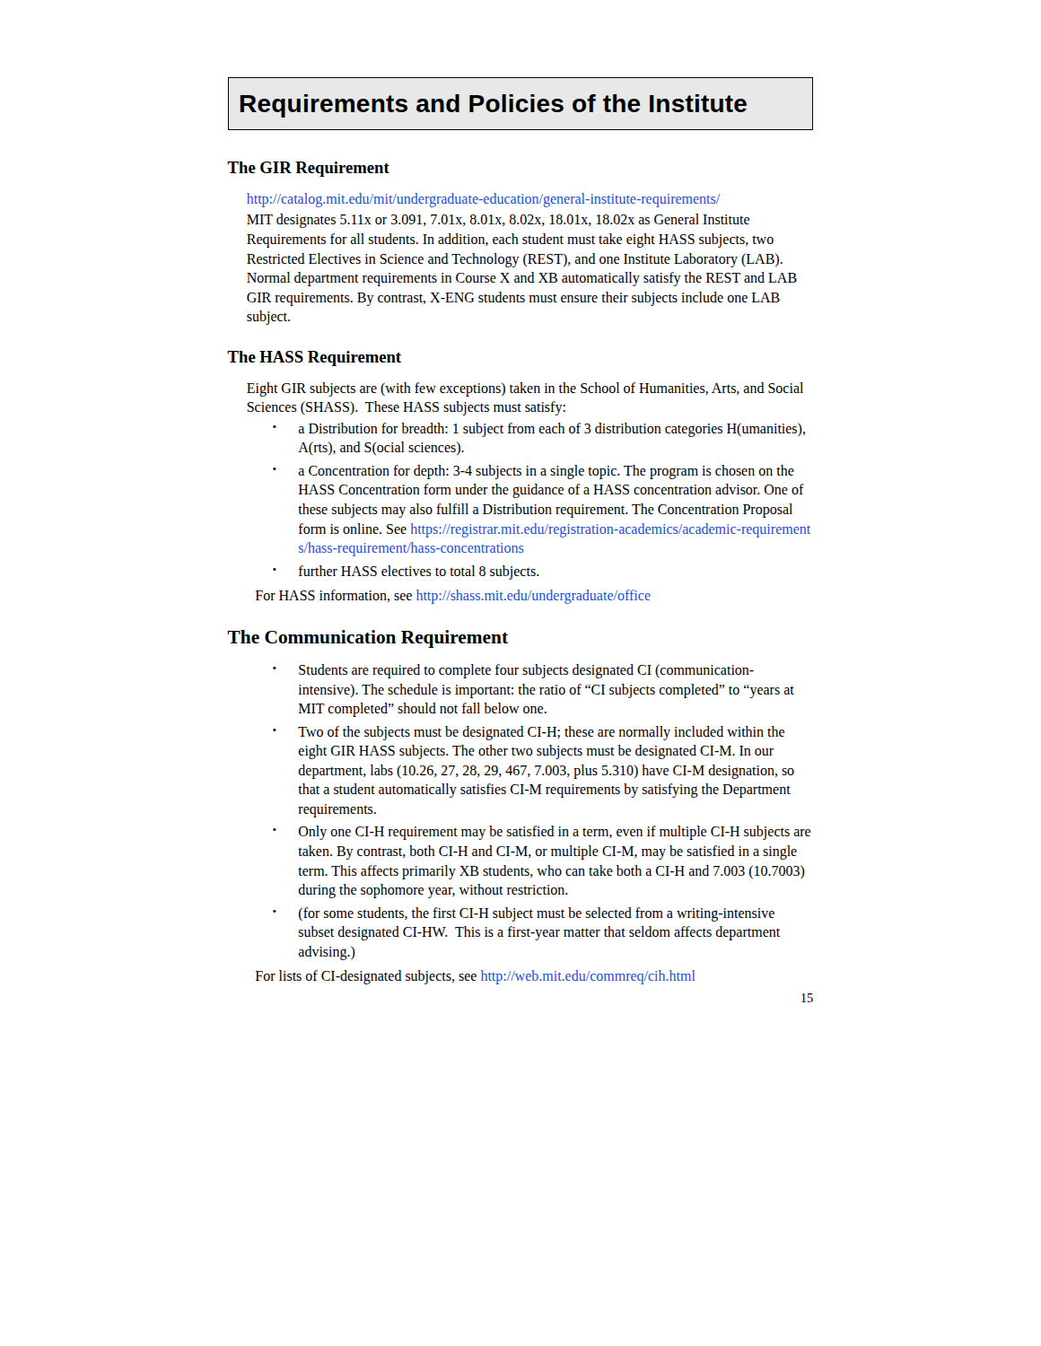Requirements and Policies of the Institute
The GIR Requirement
http://catalog.mit.edu/mit/undergraduate-education/general-institute-requirements/
MIT designates 5.11x or 3.091, 7.01x, 8.01x, 8.02x, 18.01x, 18.02x as General Institute Requirements for all students. In addition, each student must take eight HASS subjects, two Restricted Electives in Science and Technology (REST), and one Institute Laboratory (LAB). Normal department requirements in Course X and XB automatically satisfy the REST and LAB GIR requirements. By contrast, X-ENG students must ensure their subjects include one LAB subject.
The HASS Requirement
Eight GIR subjects are (with few exceptions) taken in the School of Humanities, Arts, and Social Sciences (SHASS). These HASS subjects must satisfy:
a Distribution for breadth: 1 subject from each of 3 distribution categories H(umanities), A(rts), and S(ocial sciences).
a Concentration for depth: 3-4 subjects in a single topic. The program is chosen on the HASS Concentration form under the guidance of a HASS concentration advisor. One of these subjects may also fulfill a Distribution requirement. The Concentration Proposal form is online. See https://registrar.mit.edu/registration-academics/academic-requirements/hass-requirement/hass-concentrations
further HASS electives to total 8 subjects.
For HASS information, see http://shass.mit.edu/undergraduate/office
The Communication Requirement
Students are required to complete four subjects designated CI (communication-intensive). The schedule is important: the ratio of “CI subjects completed” to “years at MIT completed” should not fall below one.
Two of the subjects must be designated CI-H; these are normally included within the eight GIR HASS subjects. The other two subjects must be designated CI-M. In our department, labs (10.26, 27, 28, 29, 467, 7.003, plus 5.310) have CI-M designation, so that a student automatically satisfies CI-M requirements by satisfying the Department requirements.
Only one CI-H requirement may be satisfied in a term, even if multiple CI-H subjects are taken. By contrast, both CI-H and CI-M, or multiple CI-M, may be satisfied in a single term. This affects primarily XB students, who can take both a CI-H and 7.003 (10.7003) during the sophomore year, without restriction.
(for some students, the first CI-H subject must be selected from a writing-intensive subset designated CI-HW. This is a first-year matter that seldom affects department advising.)
For lists of CI-designated subjects, see http://web.mit.edu/commreq/cih.html
15